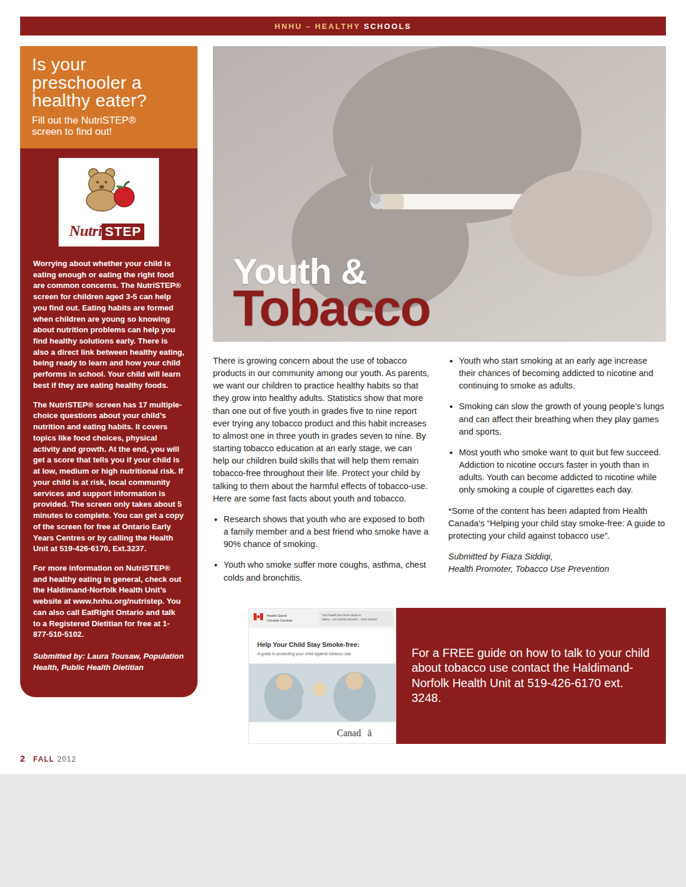HNHU – HEALTHY SCHOOLS
Is your
preschooler a
healthy eater?
Fill out the NutriSTEP®
screen to find out!
Nutri STEP®
Worrying about whether your child is eating enough or eating the right food are common concerns. The NutriSTEP® screen for children aged 3-5 can help you find out. Eating habits are formed when children are young so knowing about nutrition problems can help you find healthy solutions early. There is also a direct link between healthy eating, being ready to learn and how your child performs in school. Your child will learn best if they are eating healthy foods.
The NutriSTEP® screen has 17 multiple-choice questions about your child’s nutrition and eating habits. It covers topics like food choices, physical activity and growth. At the end, you will get a score that tells you if your child is at low, medium or high nutritional risk. If your child is at risk, local community services and support information is provided. The screen only takes about 5 minutes to complete. You can get a copy of the screen for free at Ontario Early Years Centres or by calling the Health Unit at 519-426-6170, Ext.3237.
For more information on NutriSTEP® and healthy eating in general, check out the Haldimand-Norfolk Health Unit’s website at www.hnhu.org/nutristep. You can also call EatRight Ontario and talk to a Registered Dietitian for free at 1-877-510-5102.
Submitted by: Laura Tousaw, Population Health, Public Health Dietitian
Youth & Tobacco
There is growing concern about the use of tobacco products in our community among our youth. As parents, we want our children to practice healthy habits so that they grow into healthy adults. Statistics show that more than one out of five youth in grades five to nine report ever trying any tobacco product and this habit increases to almost one in three youth in grades seven to nine. By starting tobacco education at an early stage, we can help our children build skills that will help them remain tobacco-free throughout their life. Protect your child by talking to them about the harmful effects of tobacco-use. Here are some fast facts about youth and tobacco.
Research shows that youth who are exposed to both a family member and a best friend who smoke have a 90% chance of smoking.
Youth who smoke suffer more coughs, asthma, chest colds and bronchitis.
Youth who start smoking at an early age increase their chances of becoming addicted to nicotine and continuing to smoke as adults.
Smoking can slow the growth of young people’s lungs and can affect their breathing when they play games and sports.
Most youth who smoke want to quit but few succeed. Addiction to nicotine occurs faster in youth than in adults. Youth can become addicted to nicotine while only smoking a couple of cigarettes each day.
*Some of the content has been adapted from Health Canada’s “Helping your child stay smoke-free: A guide to protecting your child against tobacco use”.
Submitted by Fiaza Siddiqi,
Health Promoter, Tobacco Use Prevention
For a FREE guide on how to talk to your child about tobacco use contact the Haldimand-Norfolk Health Unit at 519-426-6170 ext. 3248.
2 FALL 2012